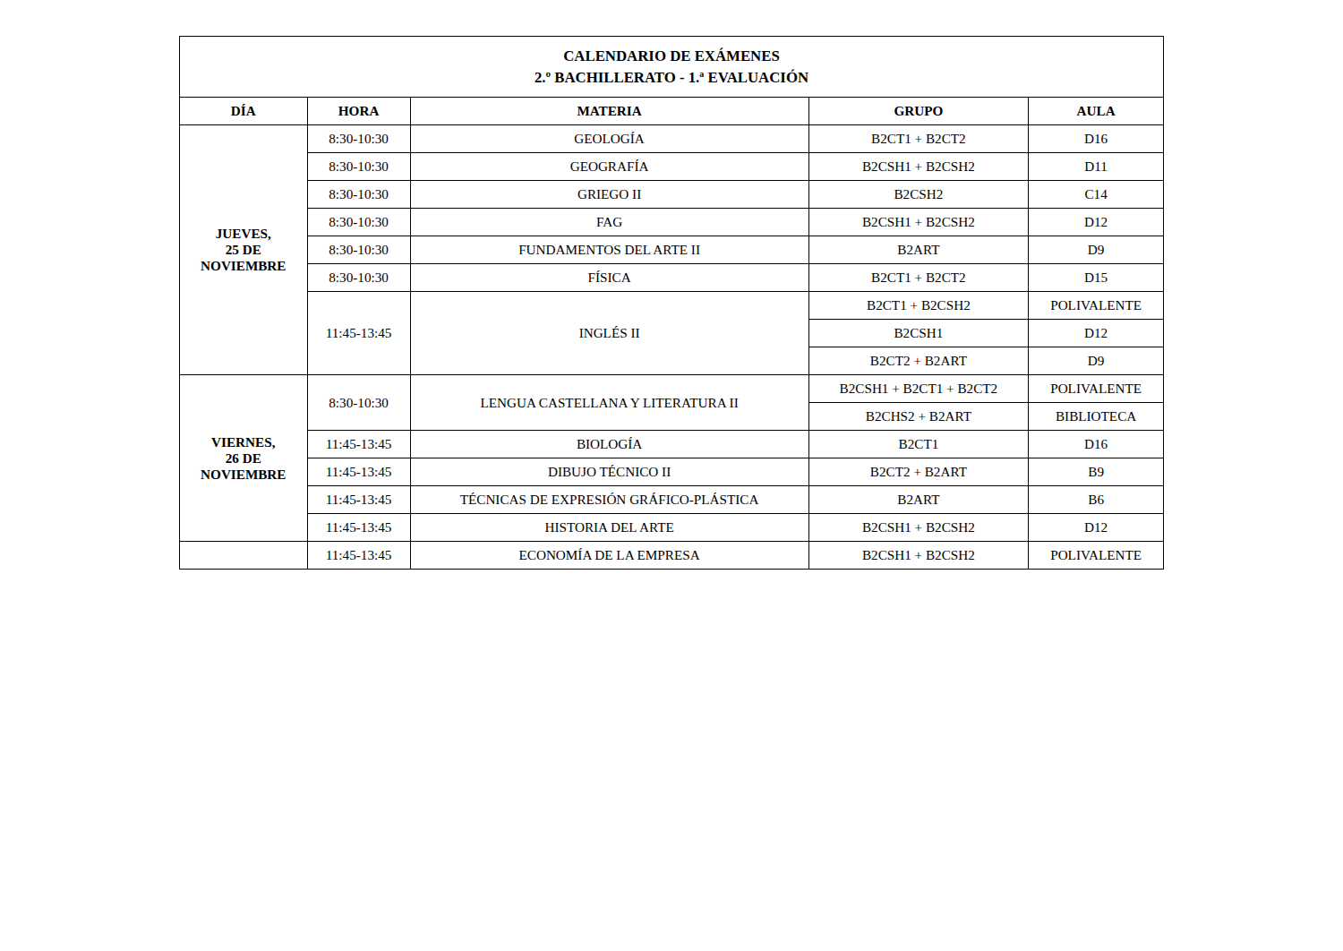CALENDARIO DE EXÁMENES 2.º BACHILLERATO - 1.ª EVALUACIÓN
| DÍA | HORA | MATERIA | GRUPO | AULA |
| --- | --- | --- | --- | --- |
| JUEVES, 25 DE NOVIEMBRE | 8:30-10:30 | GEOLOGÍA | B2CT1 + B2CT2 | D16 |
| 8:30-10:30 | GEOGRAFÍA | B2CSH1 + B2CSH2 | D11 |
| 8:30-10:30 | GRIEGO II | B2CSH2 | C14 |
| 8:30-10:30 | FAG | B2CSH1 + B2CSH2 | D12 |
| 8:30-10:30 | FUNDAMENTOS DEL ARTE II | B2ART | D9 |
| 8:30-10:30 | FÍSICA | B2CT1 + B2CT2 | D15 |
| 11:45-13:45 | INGLÉS II | B2CT1 + B2CSH2 | POLIVALENTE |
| B2CSH1 | D12 |
| B2CT2 + B2ART | D9 |
| VIERNES, 26 DE NOVIEMBRE | 8:30-10:30 | LENGUA CASTELLANA Y LITERATURA II | B2CSH1 + B2CT1 + B2CT2 | POLIVALENTE |
| B2CHS2 + B2ART | BIBLIOTECA |
| 11:45-13:45 | BIOLOGÍA | B2CT1 | D16 |
| 11:45-13:45 | DIBUJO TÉCNICO II | B2CT2 + B2ART | B9 |
| 11:45-13:45 | TÉCNICAS DE EXPRESIÓN GRÁFICO-PLÁSTICA | B2ART | B6 |
| 11:45-13:45 | HISTORIA DEL ARTE | B2CSH1 + B2CSH2 | D12 |
| | 11:45-13:45 | ECONOMÍA DE LA EMPRESA | B2CSH1 + B2CSH2 | POLIVALENTE |